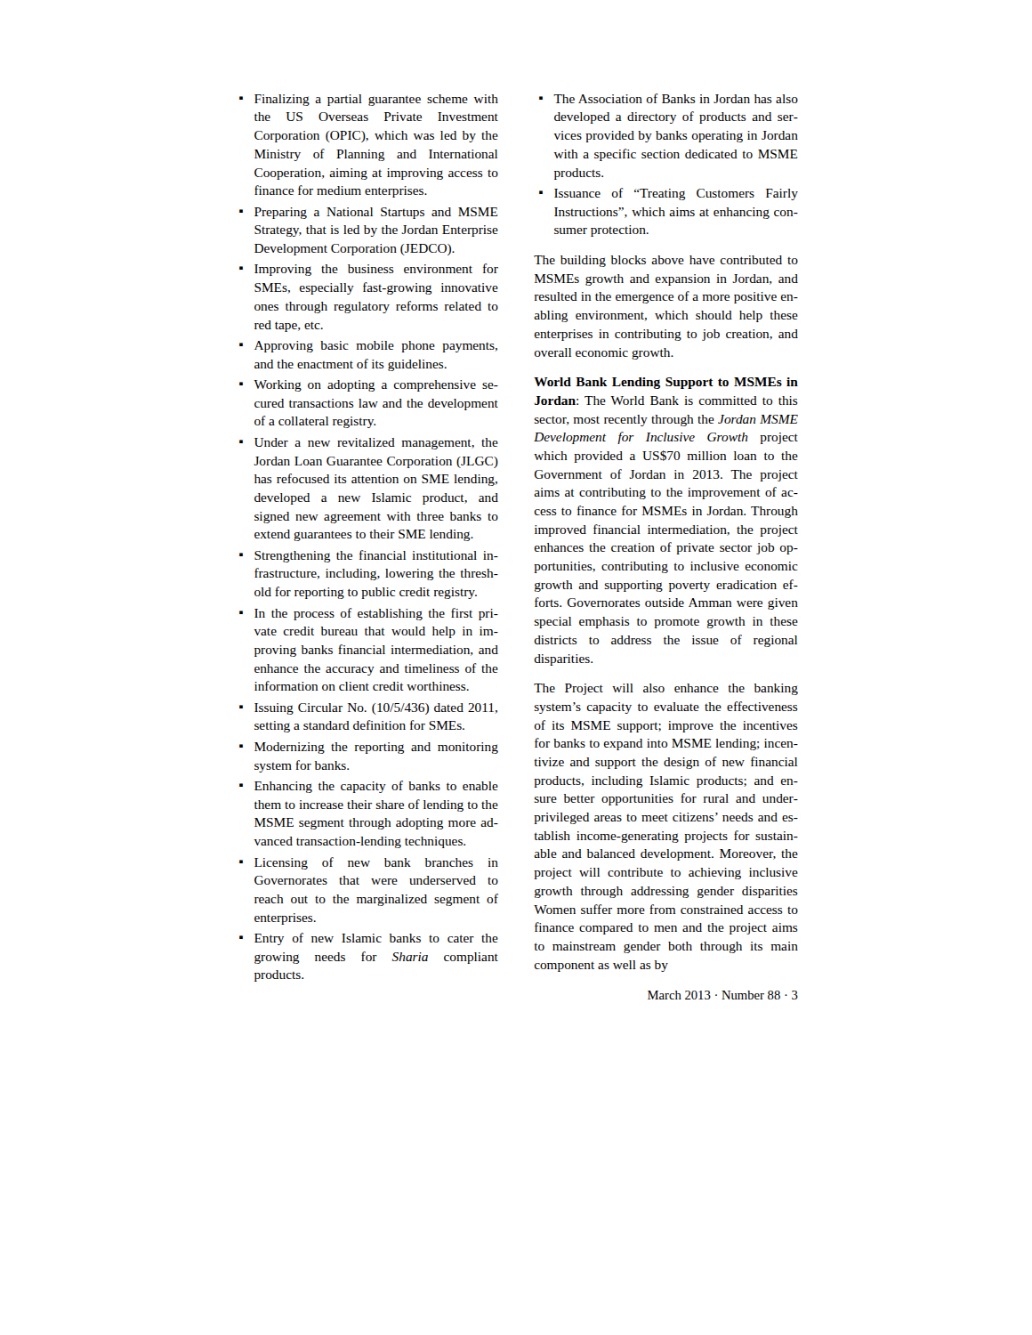Finalizing a partial guarantee scheme with the US Overseas Private Investment Corporation (OPIC), which was led by the Ministry of Planning and International Cooperation, aiming at improving access to finance for medium enterprises.
Preparing a National Startups and MSME Strategy, that is led by the Jordan Enterprise Development Corporation (JEDCO).
Improving the business environment for SMEs, especially fast-growing innovative ones through regulatory reforms related to red tape, etc.
Approving basic mobile phone payments, and the enactment of its guidelines.
Working on adopting a comprehensive secured transactions law and the development of a collateral registry.
Under a new revitalized management, the Jordan Loan Guarantee Corporation (JLGC) has refocused its attention on SME lending, developed a new Islamic product, and signed new agreement with three banks to extend guarantees to their SME lending.
Strengthening the financial institutional infrastructure, including, lowering the threshold for reporting to public credit registry.
In the process of establishing the first private credit bureau that would help in improving banks financial intermediation, and enhance the accuracy and timeliness of the information on client credit worthiness.
Issuing Circular No. (10/5/436) dated 2011, setting a standard definition for SMEs.
Modernizing the reporting and monitoring system for banks.
Enhancing the capacity of banks to enable them to increase their share of lending to the MSME segment through adopting more advanced transaction-lending techniques.
Licensing of new bank branches in Governorates that were underserved to reach out to the marginalized segment of enterprises.
Entry of new Islamic banks to cater the growing needs for Sharia compliant products.
The Association of Banks in Jordan has also developed a directory of products and services provided by banks operating in Jordan with a specific section dedicated to MSME products.
Issuance of “Treating Customers Fairly Instructions”, which aims at enhancing consumer protection.
The building blocks above have contributed to MSMEs growth and expansion in Jordan, and resulted in the emergence of a more positive enabling environment, which should help these enterprises in contributing to job creation, and overall economic growth.
World Bank Lending Support to MSMEs in Jordan: The World Bank is committed to this sector, most recently through the Jordan MSME Development for Inclusive Growth project which provided a US$70 million loan to the Government of Jordan in 2013. The project aims at contributing to the improvement of access to finance for MSMEs in Jordan. Through improved financial intermediation, the project enhances the creation of private sector job opportunities, contributing to inclusive economic growth and supporting poverty eradication efforts. Governorates outside Amman were given special emphasis to promote growth in these districts to address the issue of regional disparities.
The Project will also enhance the banking system’s capacity to evaluate the effectiveness of its MSME support; improve the incentives for banks to expand into MSME lending; incentivize and support the design of new financial products, including Islamic products; and ensure better opportunities for rural and underprivileged areas to meet citizens’ needs and establish income-generating projects for sustainable and balanced development. Moreover, the project will contribute to achieving inclusive growth through addressing gender disparities Women suffer more from constrained access to finance compared to men and the project aims to mainstream gender both through its main component as well as by
March 2013 · Number 88 · 3